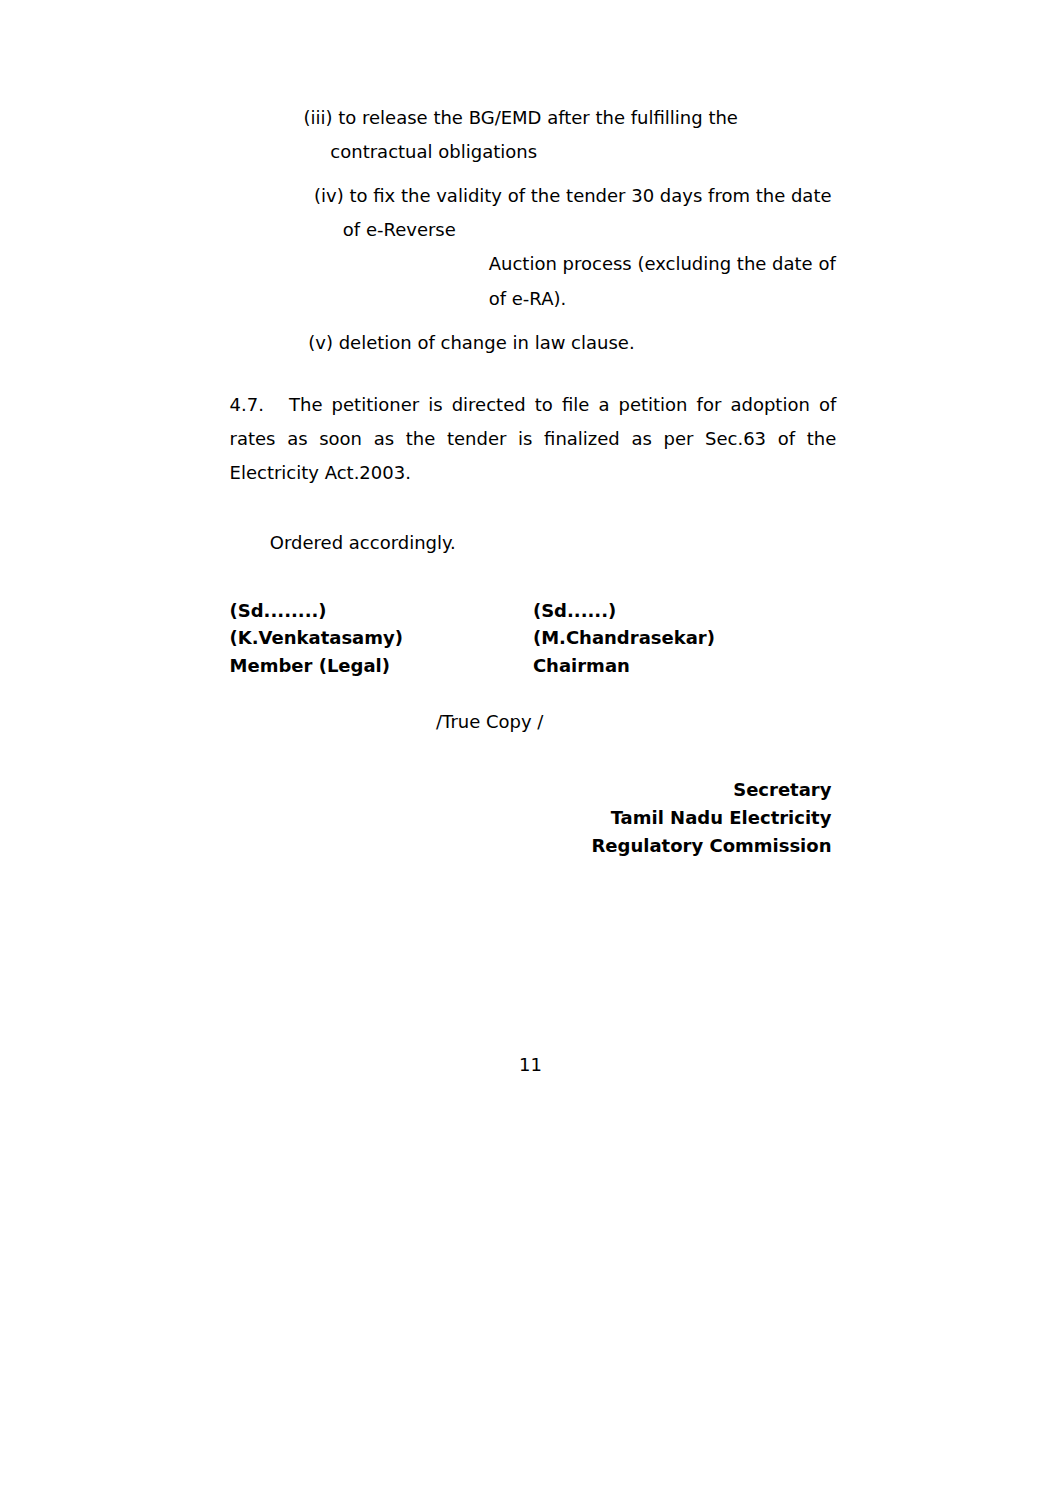(iii) to release the BG/EMD after the fulfilling the contractual obligations
(iv) to fix the validity of the tender 30 days from the date of e-Reverse Auction process (excluding the date of of e-RA).
(v) deletion of change in law clause.
4.7. The petitioner is directed to file a petition for adoption of rates as soon as the tender is finalized as per Sec.63 of the Electricity Act.2003.
Ordered accordingly.
| (Sd........) (K.Venkatasamy) Member (Legal) | (Sd......) (M.Chandrasekar) Chairman |
/True Copy /
Secretary
Tamil Nadu Electricity
Regulatory Commission
11